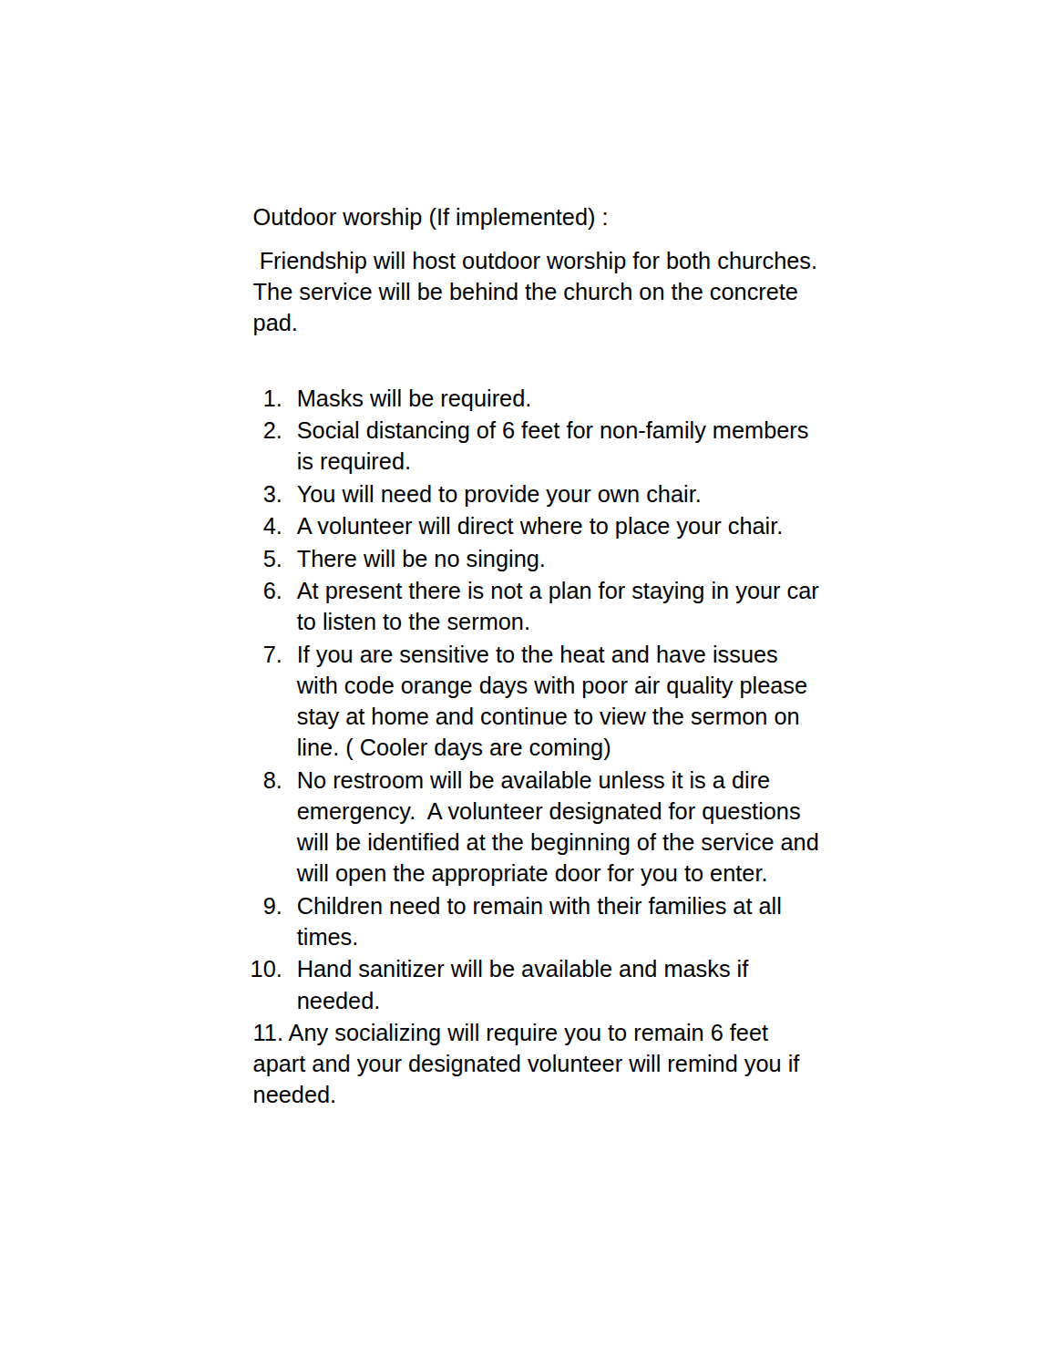Outdoor worship (If implemented) :
Friendship will host outdoor worship for both churches. The service will be behind the church on the concrete pad.
Masks will be required.
Social distancing of 6 feet for non-family members is required.
You will need to provide your own chair.
A volunteer will direct where to place your chair.
There will be no singing.
At present there is not a plan for staying in your car to listen to the sermon.
If you are sensitive to the heat and have issues with code orange days with poor air quality please stay at home and continue to view the sermon on line. ( Cooler days are coming)
No restroom will be available unless it is a dire emergency. A volunteer designated for questions will be identified at the beginning of the service and will open the appropriate door for you to enter.
Children need to remain with their families at all times.
Hand sanitizer will be available and masks if needed.
11. Any socializing will require you to remain 6 feet apart and your designated volunteer will remind you if needed.